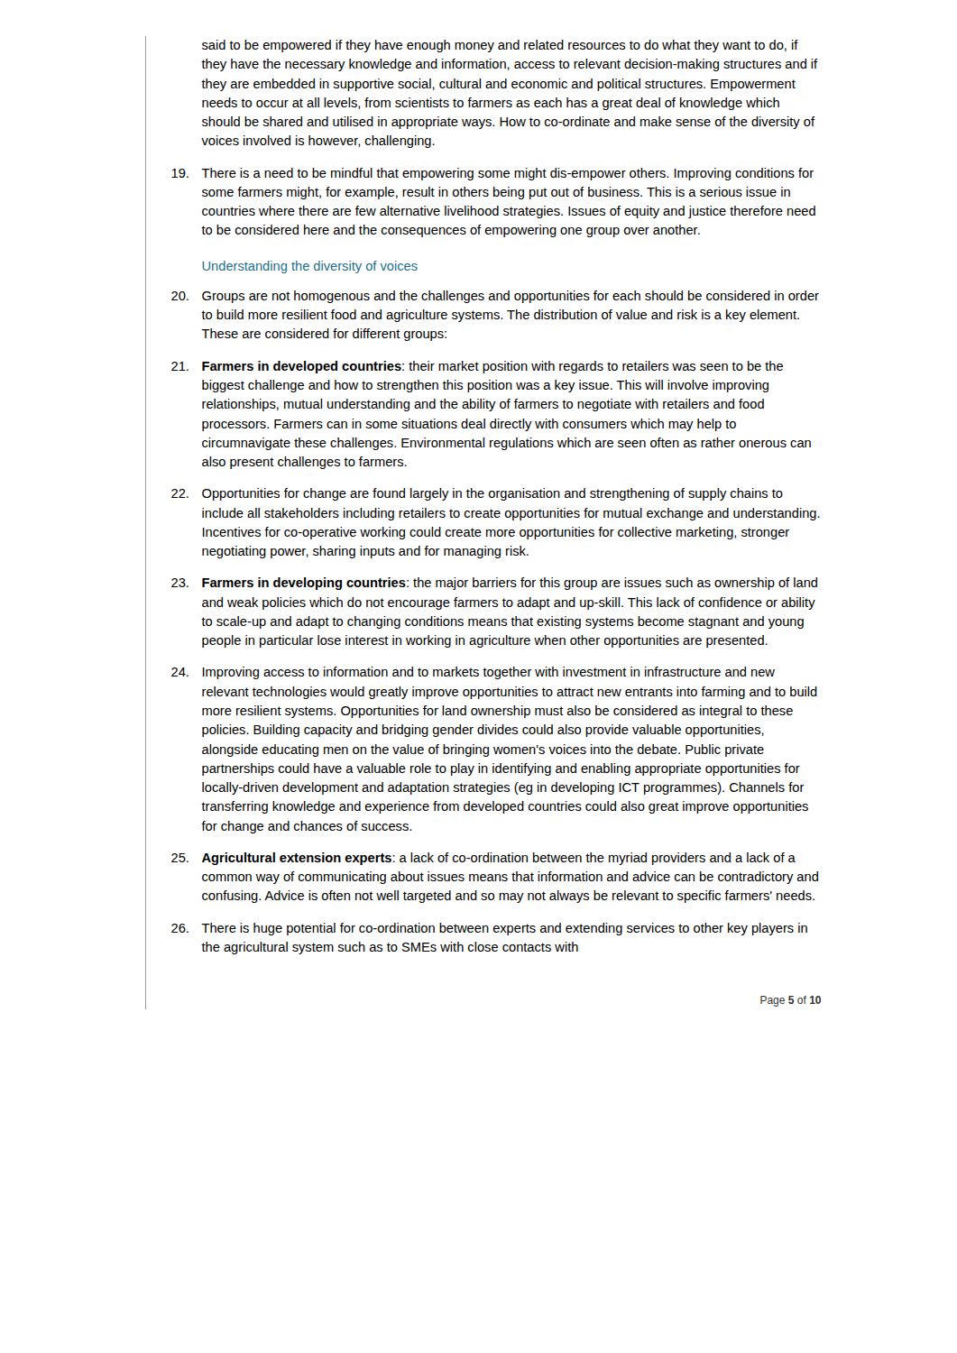said to be empowered if they have enough money and related resources to do what they want to do, if they have the necessary knowledge and information, access to relevant decision-making structures and if they are embedded in supportive social, cultural and economic and political structures. Empowerment needs to occur at all levels, from scientists to farmers as each has a great deal of knowledge which should be shared and utilised in appropriate ways. How to co-ordinate and make sense of the diversity of voices involved is however, challenging.
19. There is a need to be mindful that empowering some might dis-empower others. Improving conditions for some farmers might, for example, result in others being put out of business. This is a serious issue in countries where there are few alternative livelihood strategies. Issues of equity and justice therefore need to be considered here and the consequences of empowering one group over another.
Understanding the diversity of voices
20. Groups are not homogenous and the challenges and opportunities for each should be considered in order to build more resilient food and agriculture systems. The distribution of value and risk is a key element. These are considered for different groups:
21. Farmers in developed countries: their market position with regards to retailers was seen to be the biggest challenge and how to strengthen this position was a key issue. This will involve improving relationships, mutual understanding and the ability of farmers to negotiate with retailers and food processors. Farmers can in some situations deal directly with consumers which may help to circumnavigate these challenges. Environmental regulations which are seen often as rather onerous can also present challenges to farmers.
22. Opportunities for change are found largely in the organisation and strengthening of supply chains to include all stakeholders including retailers to create opportunities for mutual exchange and understanding. Incentives for co-operative working could create more opportunities for collective marketing, stronger negotiating power, sharing inputs and for managing risk.
23. Farmers in developing countries: the major barriers for this group are issues such as ownership of land and weak policies which do not encourage farmers to adapt and up-skill. This lack of confidence or ability to scale-up and adapt to changing conditions means that existing systems become stagnant and young people in particular lose interest in working in agriculture when other opportunities are presented.
24. Improving access to information and to markets together with investment in infrastructure and new relevant technologies would greatly improve opportunities to attract new entrants into farming and to build more resilient systems. Opportunities for land ownership must also be considered as integral to these policies. Building capacity and bridging gender divides could also provide valuable opportunities, alongside educating men on the value of bringing women's voices into the debate. Public private partnerships could have a valuable role to play in identifying and enabling appropriate opportunities for locally-driven development and adaptation strategies (eg in developing ICT programmes). Channels for transferring knowledge and experience from developed countries could also great improve opportunities for change and chances of success.
25. Agricultural extension experts: a lack of co-ordination between the myriad providers and a lack of a common way of communicating about issues means that information and advice can be contradictory and confusing. Advice is often not well targeted and so may not always be relevant to specific farmers' needs.
26. There is huge potential for co-ordination between experts and extending services to other key players in the agricultural system such as to SMEs with close contacts with
Page 5 of 10